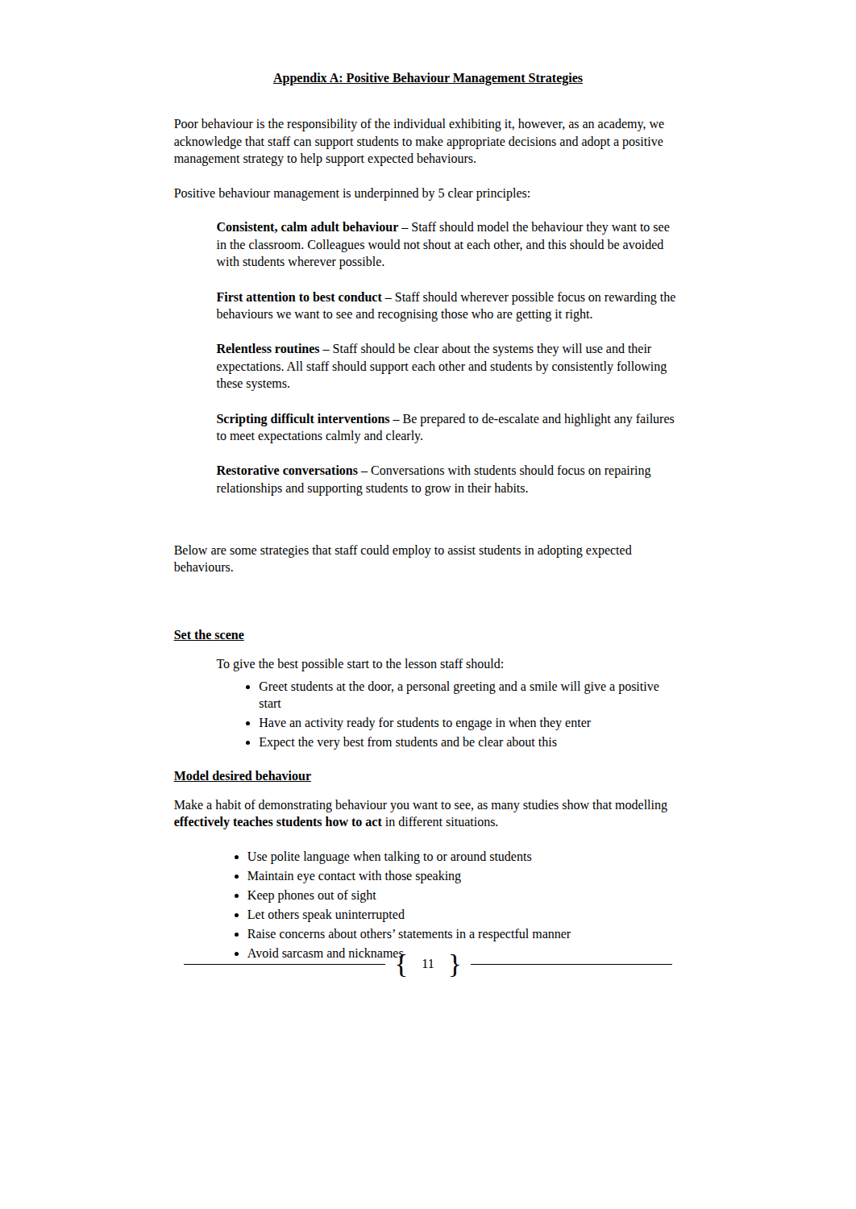Appendix A: Positive Behaviour Management Strategies
Poor behaviour is the responsibility of the individual exhibiting it, however, as an academy, we acknowledge that staff can support students to make appropriate decisions and adopt a positive management strategy to help support expected behaviours.
Positive behaviour management is underpinned by 5 clear principles:
Consistent, calm adult behaviour – Staff should model the behaviour they want to see in the classroom. Colleagues would not shout at each other, and this should be avoided with students wherever possible.
First attention to best conduct – Staff should wherever possible focus on rewarding the behaviours we want to see and recognising those who are getting it right.
Relentless routines – Staff should be clear about the systems they will use and their expectations. All staff should support each other and students by consistently following these systems.
Scripting difficult interventions – Be prepared to de-escalate and highlight any failures to meet expectations calmly and clearly.
Restorative conversations – Conversations with students should focus on repairing relationships and supporting students to grow in their habits.
Below are some strategies that staff could employ to assist students in adopting expected behaviours.
Set the scene
To give the best possible start to the lesson staff should:
Greet students at the door, a personal greeting and a smile will give a positive start
Have an activity ready for students to engage in when they enter
Expect the very best from students and be clear about this
Model desired behaviour
Make a habit of demonstrating behaviour you want to see, as many studies show that modelling effectively teaches students how to act in different situations.
Use polite language when talking to or around students
Maintain eye contact with those speaking
Keep phones out of sight
Let others speak uninterrupted
Raise concerns about others’ statements in a respectful manner
Avoid sarcasm and nicknames
{ 11 }